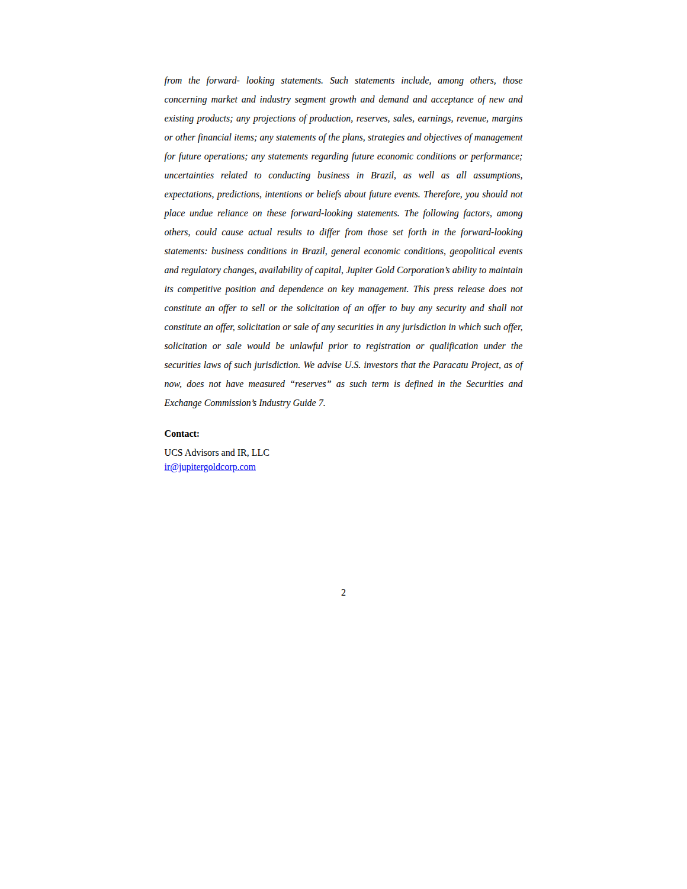from the forward- looking statements. Such statements include, among others, those concerning market and industry segment growth and demand and acceptance of new and existing products; any projections of production, reserves, sales, earnings, revenue, margins or other financial items; any statements of the plans, strategies and objectives of management for future operations; any statements regarding future economic conditions or performance; uncertainties related to conducting business in Brazil, as well as all assumptions, expectations, predictions, intentions or beliefs about future events. Therefore, you should not place undue reliance on these forward-looking statements. The following factors, among others, could cause actual results to differ from those set forth in the forward-looking statements: business conditions in Brazil, general economic conditions, geopolitical events and regulatory changes, availability of capital, Jupiter Gold Corporation’s ability to maintain its competitive position and dependence on key management. This press release does not constitute an offer to sell or the solicitation of an offer to buy any security and shall not constitute an offer, solicitation or sale of any securities in any jurisdiction in which such offer, solicitation or sale would be unlawful prior to registration or qualification under the securities laws of such jurisdiction. We advise U.S. investors that the Paracatu Project, as of now, does not have measured “reserves” as such term is defined in the Securities and Exchange Commission’s Industry Guide 7.
Contact:
UCS Advisors and IR, LLC
ir@jupitergoldcorp.com
2